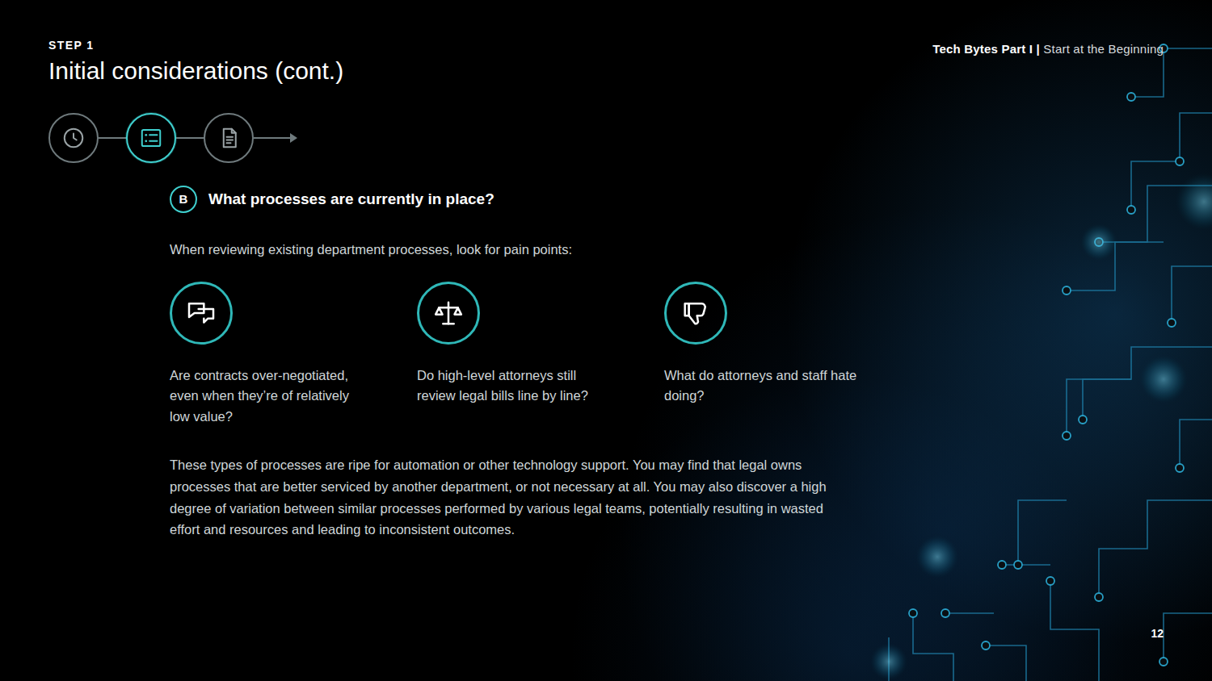Tech Bytes Part I | Start at the Beginning
STEP 1
Initial considerations (cont.)
B
What processes are currently in place?
When reviewing existing department processes, look for pain points:
Are contracts over-negotiated, even when they’re of relatively low value?
Do high-level attorneys still review legal bills line by line?
What do attorneys and staff hate doing?
These types of processes are ripe for automation or other technology support. You may find that legal owns processes that are better serviced by another department, or not necessary at all. You may also discover a high degree of variation between similar processes performed by various legal teams, potentially resulting in wasted effort and resources and leading to inconsistent outcomes.
12